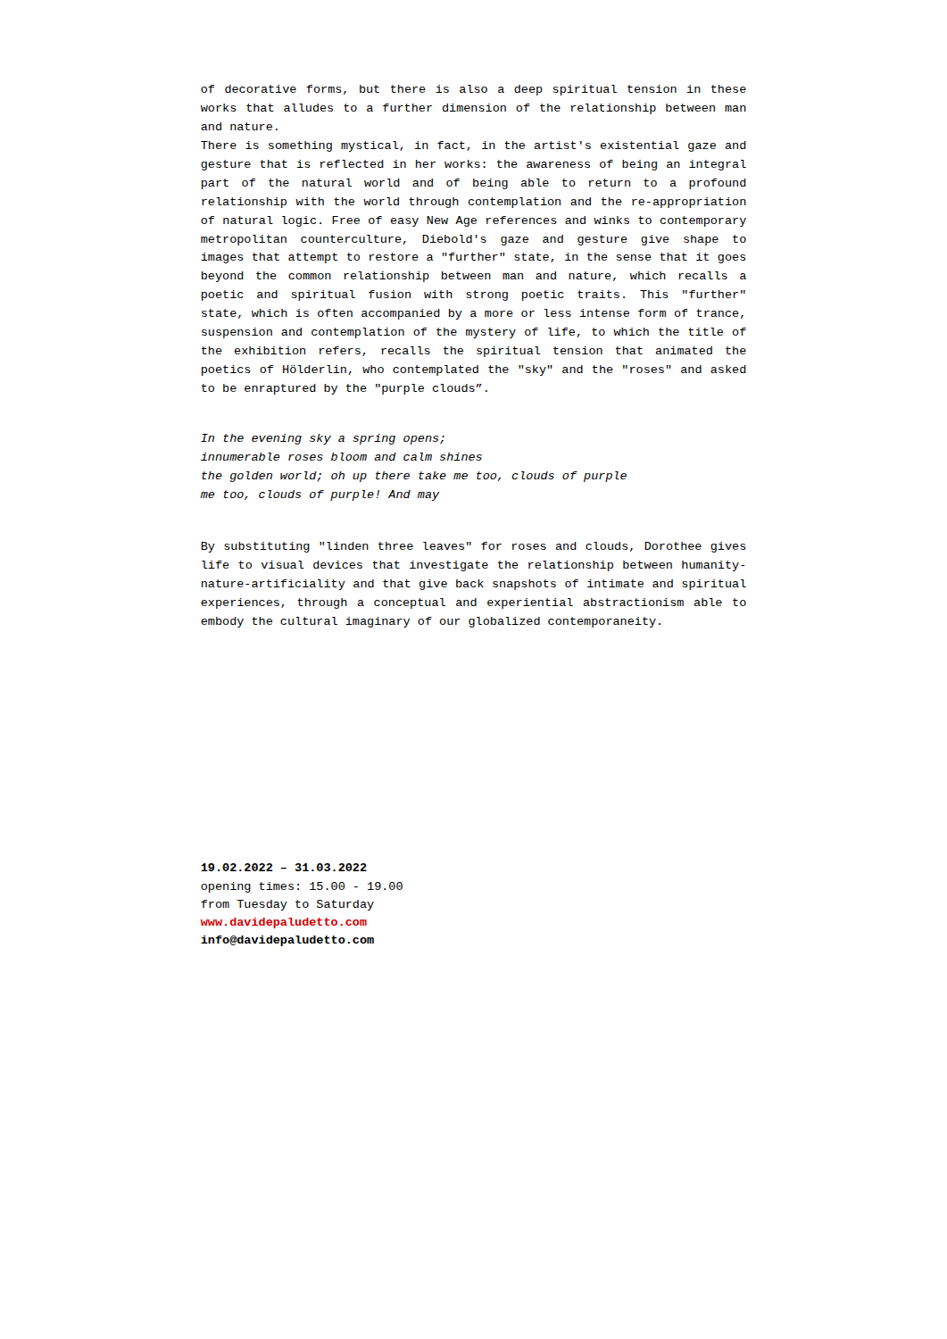of decorative forms, but there is also a deep spiritual tension in these works that alludes to a further dimension of the relationship between man and nature.
There is something mystical, in fact, in the artist's existential gaze and gesture that is reflected in her works: the awareness of being an integral part of the natural world and of being able to return to a profound relationship with the world through contemplation and the re-appropriation of natural logic. Free of easy New Age references and winks to contemporary metropolitan counterculture, Diebold's gaze and gesture give shape to images that attempt to restore a "further" state, in the sense that it goes beyond the common relationship between man and nature, which recalls a poetic and spiritual fusion with strong poetic traits. This "further" state, which is often accompanied by a more or less intense form of trance, suspension and contemplation of the mystery of life, to which the title of the exhibition refers, recalls the spiritual tension that animated the poetics of Hölderlin, who contemplated the "sky" and the "roses" and asked to be enraptured by the "purple clouds”.
In the evening sky a spring opens;
innumerable roses bloom and calm shines
the golden world; oh up there take me too, clouds of purple
me too, clouds of purple! And may
By substituting "linden three leaves" for roses and clouds, Dorothee gives life to visual devices that investigate the relationship between humanity-nature-artificiality and that give back snapshots of intimate and spiritual experiences, through a conceptual and experiential abstractionism able to embody the cultural imaginary of our globalized contemporaneity.
19.02.2022 – 31.03.2022
opening times: 15.00 - 19.00
from Tuesday to Saturday
www.davidepaludetto.com
info@davidepaludetto.com